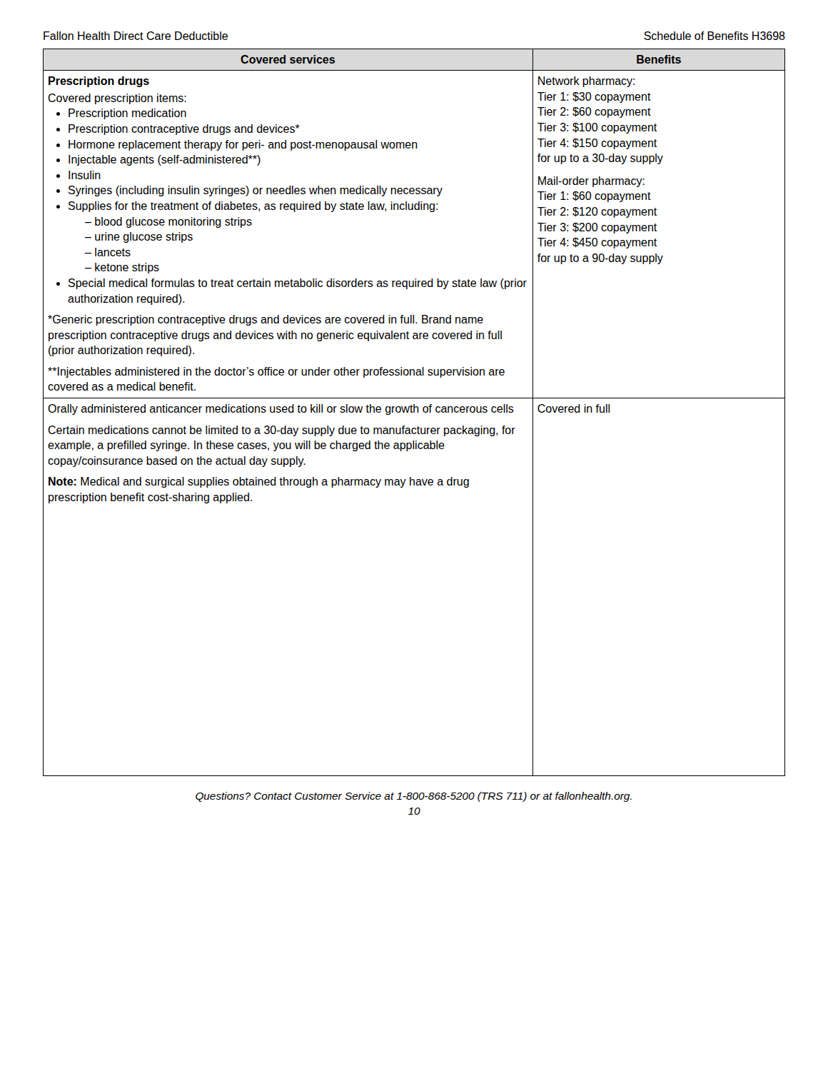Fallon Health Direct Care Deductible Schedule of Benefits H3698
| Covered services | Benefits |
| --- | --- |
| Prescription drugs Covered prescription items: Prescription medication Prescription contraceptive drugs and devices* Hormone replacement therapy for peri- and post-menopausal women Injectable agents (self-administered**) Insulin Syringes (including insulin syringes) or needles when medically necessary Supplies for the treatment of diabetes, as required by state law, including: blood glucose monitoring strips urine glucose strips lancets ketone strips Special medical formulas to treat certain metabolic disorders as required by state law (prior authorization required). *Generic prescription contraceptive drugs and devices are covered in full. Brand name prescription contraceptive drugs and devices with no generic equivalent are covered in full (prior authorization required). **Injectables administered in the doctor’s office or under other professional supervision are covered as a medical benefit. | Network pharmacy: Tier 1: $30 copayment Tier 2: $60 copayment Tier 3: $100 copayment Tier 4: $150 copayment for up to a 30-day supply Mail-order pharmacy: Tier 1: $60 copayment Tier 2: $120 copayment Tier 3: $200 copayment Tier 4: $450 copayment for up to a 90-day supply |
| Orally administered anticancer medications used to kill or slow the growth of cancerous cells Certain medications cannot be limited to a 30-day supply due to manufacturer packaging, for example, a prefilled syringe. In these cases, you will be charged the applicable copay/coinsurance based on the actual day supply. Note: Medical and surgical supplies obtained through a pharmacy may have a drug prescription benefit cost-sharing applied. | Covered in full |
Questions? Contact Customer Service at 1-800-868-5200 (TRS 711) or at fallonhealth.org.
10